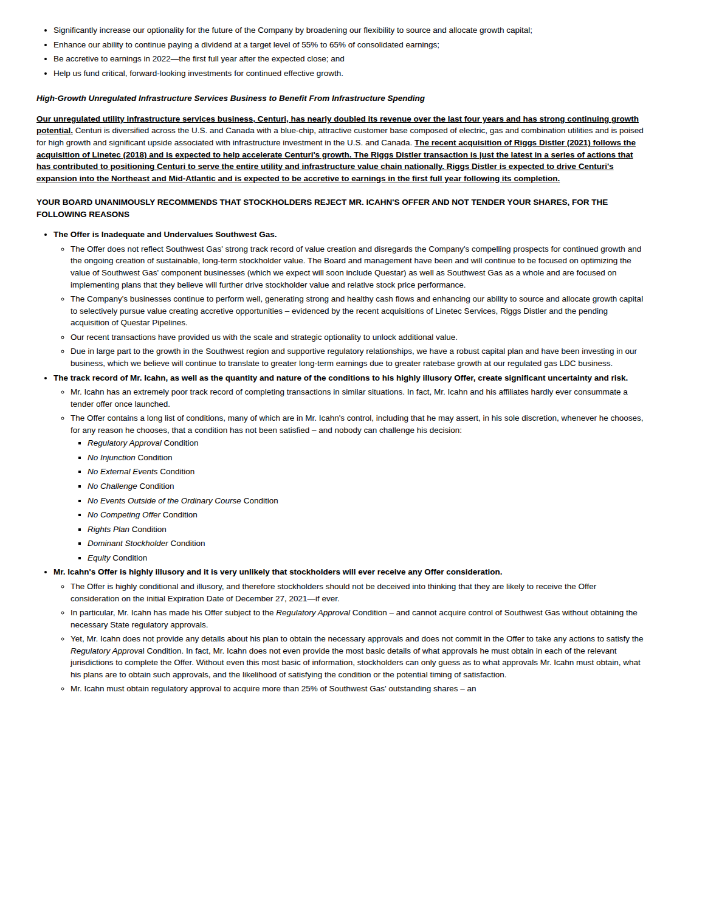Significantly increase our optionality for the future of the Company by broadening our flexibility to source and allocate growth capital;
Enhance our ability to continue paying a dividend at a target level of 55% to 65% of consolidated earnings;
Be accretive to earnings in 2022—the first full year after the expected close; and
Help us fund critical, forward-looking investments for continued effective growth.
High-Growth Unregulated Infrastructure Services Business to Benefit From Infrastructure Spending
Our unregulated utility infrastructure services business, Centuri, has nearly doubled its revenue over the last four years and has strong continuing growth potential. Centuri is diversified across the U.S. and Canada with a blue-chip, attractive customer base composed of electric, gas and combination utilities and is poised for high growth and significant upside associated with infrastructure investment in the U.S. and Canada. The recent acquisition of Riggs Distler (2021) follows the acquisition of Linetec (2018) and is expected to help accelerate Centuri's growth. The Riggs Distler transaction is just the latest in a series of actions that has contributed to positioning Centuri to serve the entire utility and infrastructure value chain nationally. Riggs Distler is expected to drive Centuri's expansion into the Northeast and Mid-Atlantic and is expected to be accretive to earnings in the first full year following its completion.
YOUR BOARD UNANIMOUSLY RECOMMENDS THAT STOCKHOLDERS REJECT MR. ICAHN'S OFFER AND NOT TENDER YOUR SHARES, FOR THE FOLLOWING REASONS
The Offer is Inadequate and Undervalues Southwest Gas.
The Offer does not reflect Southwest Gas' strong track record of value creation and disregards the Company's compelling prospects for continued growth and the ongoing creation of sustainable, long-term stockholder value. The Board and management have been and will continue to be focused on optimizing the value of Southwest Gas' component businesses (which we expect will soon include Questar) as well as Southwest Gas as a whole and are focused on implementing plans that they believe will further drive stockholder value and relative stock price performance.
The Company's businesses continue to perform well, generating strong and healthy cash flows and enhancing our ability to source and allocate growth capital to selectively pursue value creating accretive opportunities – evidenced by the recent acquisitions of Linetec Services, Riggs Distler and the pending acquisition of Questar Pipelines.
Our recent transactions have provided us with the scale and strategic optionality to unlock additional value.
Due in large part to the growth in the Southwest region and supportive regulatory relationships, we have a robust capital plan and have been investing in our business, which we believe will continue to translate to greater long-term earnings due to greater ratebase growth at our regulated gas LDC business.
The track record of Mr. Icahn, as well as the quantity and nature of the conditions to his highly illusory Offer, create significant uncertainty and risk.
Mr. Icahn has an extremely poor track record of completing transactions in similar situations. In fact, Mr. Icahn and his affiliates hardly ever consummate a tender offer once launched.
The Offer contains a long list of conditions, many of which are in Mr. Icahn's control, including that he may assert, in his sole discretion, whenever he chooses, for any reason he chooses, that a condition has not been satisfied – and nobody can challenge his decision:
Regulatory Approval Condition
No Injunction Condition
No External Events Condition
No Challenge Condition
No Events Outside of the Ordinary Course Condition
No Competing Offer Condition
Rights Plan Condition
Dominant Stockholder Condition
Equity Condition
Mr. Icahn's Offer is highly illusory and it is very unlikely that stockholders will ever receive any Offer consideration.
The Offer is highly conditional and illusory, and therefore stockholders should not be deceived into thinking that they are likely to receive the Offer consideration on the initial Expiration Date of December 27, 2021—if ever.
In particular, Mr. Icahn has made his Offer subject to the Regulatory Approval Condition – and cannot acquire control of Southwest Gas without obtaining the necessary State regulatory approvals.
Yet, Mr. Icahn does not provide any details about his plan to obtain the necessary approvals and does not commit in the Offer to take any actions to satisfy the Regulatory Approval Condition. In fact, Mr. Icahn does not even provide the most basic details of what approvals he must obtain in each of the relevant jurisdictions to complete the Offer. Without even this most basic of information, stockholders can only guess as to what approvals Mr. Icahn must obtain, what his plans are to obtain such approvals, and the likelihood of satisfying the condition or the potential timing of satisfaction.
Mr. Icahn must obtain regulatory approval to acquire more than 25% of Southwest Gas' outstanding shares – an